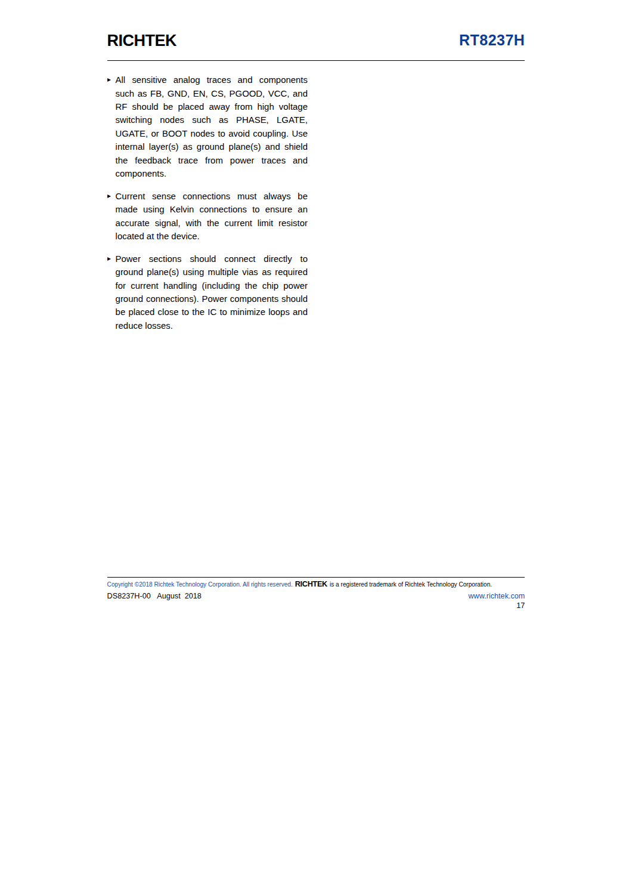RICHTEK
RT8237H
All sensitive analog traces and components such as FB, GND, EN, CS, PGOOD, VCC, and RF should be placed away from high voltage switching nodes such as PHASE, LGATE, UGATE, or BOOT nodes to avoid coupling. Use internal layer(s) as ground plane(s) and shield the feedback trace from power traces and components.
Current sense connections must always be made using Kelvin connections to ensure an accurate signal, with the current limit resistor located at the device.
Power sections should connect directly to ground plane(s) using multiple vias as required for current handling (including the chip power ground connections). Power components should be placed close to the IC to minimize loops and reduce losses.
Copyright ©2018 Richtek Technology Corporation. All rights reserved. RICHTEK is a registered trademark of Richtek Technology Corporation.
DS8237H-00 August 2018 www.richtek.com
17